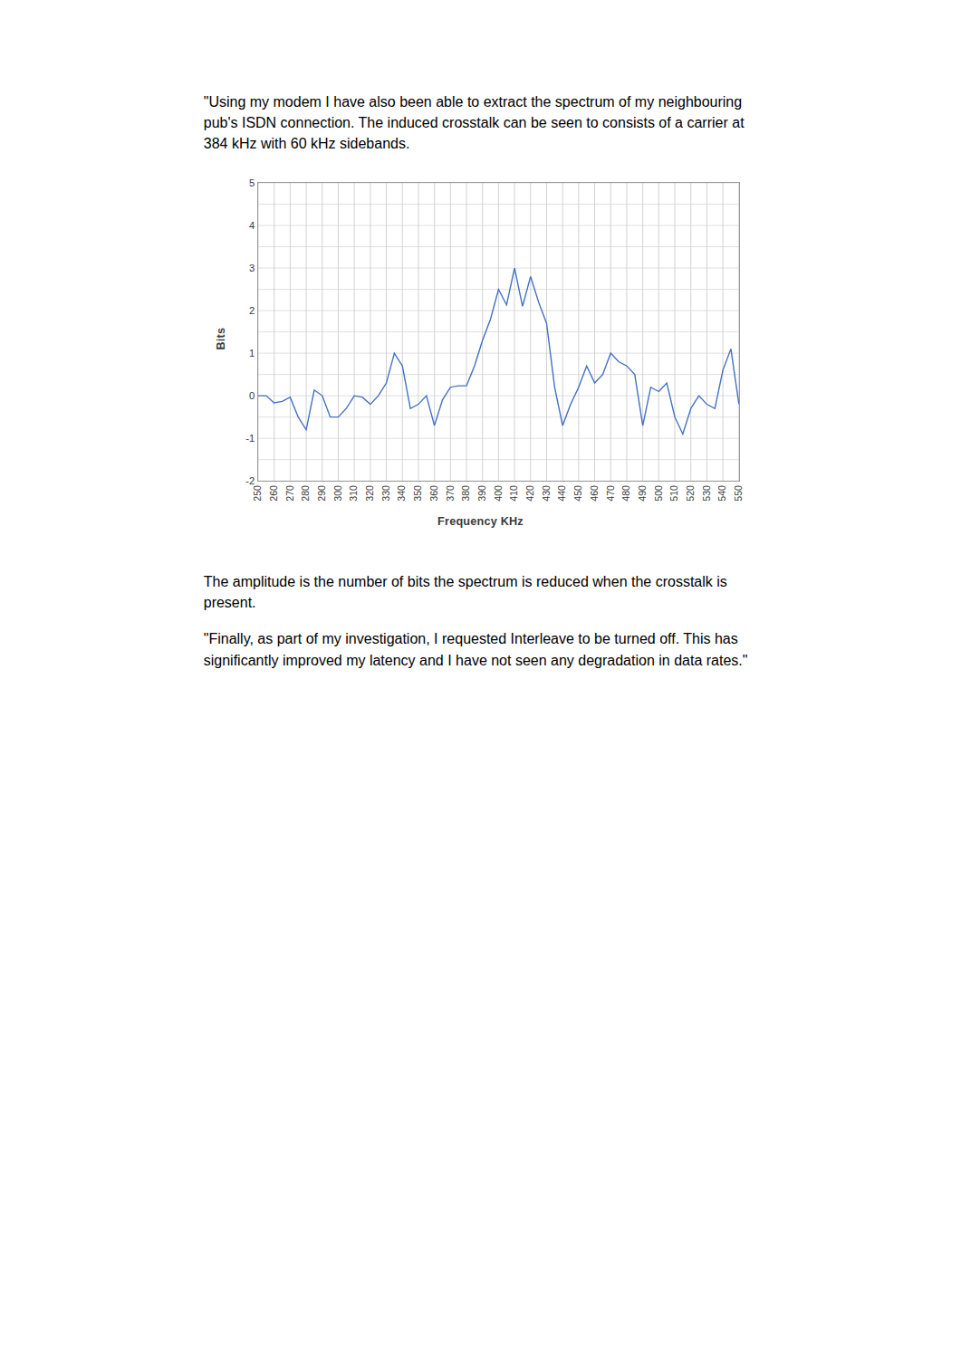"Using my modem I have also been able to extract the spectrum of my neighbouring pub's ISDN connection. The induced crosstalk can be seen to consists of a carrier at 384 kHz with 60 kHz sidebands.
Bits Frequency KHz
5 4 3 2 1 0 -1 -2 250 260 270 280 290 300 310 320 330 340 350 360 370 380 390 400 410 420 430 440 450 460 470 480 490 500 510 520 530 540 550
The amplitude is the number of bits the spectrum is reduced when the crosstalk is present.
"Finally, as part of my investigation, I requested Interleave to be turned off. This has significantly improved my latency and I have not seen any degradation in data rates."